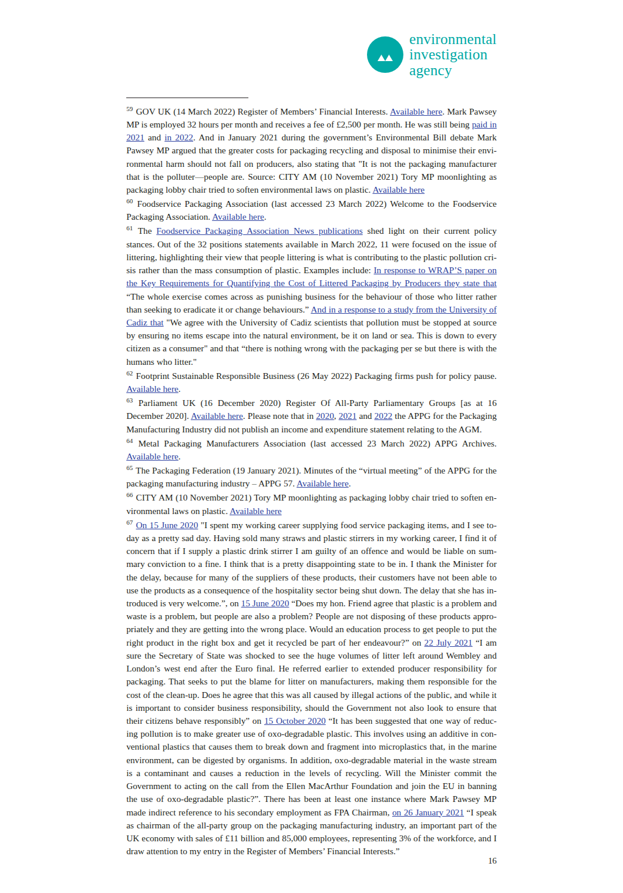environmental investigation agency
59 GOV UK (14 March 2022) Register of Members’ Financial Interests. Available here. Mark Pawsey MP is employed 32 hours per month and receives a fee of £2,500 per month. He was still being paid in 2021 and in 2022. And in January 2021 during the government’s Environmental Bill debate Mark Pawsey MP argued that the greater costs for packaging recycling and disposal to minimise their environmental harm should not fall on producers, also stating that "It is not the packaging manufacturer that is the polluter—people are. Source: CITY AM (10 November 2021) Tory MP moonlighting as packaging lobby chair tried to soften environmental laws on plastic. Available here
60 Foodservice Packaging Association (last accessed 23 March 2022) Welcome to the Foodservice Packaging Association. Available here.
61 The Foodservice Packaging Association News publications shed light on their current policy stances. Out of the 32 positions statements available in March 2022, 11 were focused on the issue of littering, highlighting their view that people littering is what is contributing to the plastic pollution crisis rather than the mass consumption of plastic. Examples include: In response to WRAP’S paper on the Key Requirements for Quantifying the Cost of Littered Packaging by Producers they state that “The whole exercise comes across as punishing business for the behaviour of those who litter rather than seeking to eradicate it or change behaviours.” And in a response to a study from the University of Cadiz that "We agree with the University of Cadiz scientists that pollution must be stopped at source by ensuring no items escape into the natural environment, be it on land or sea. This is down to every citizen as a consumer" and that “there is nothing wrong with the packaging per se but there is with the humans who litter."
62 Footprint Sustainable Responsible Business (26 May 2022) Packaging firms push for policy pause. Available here.
63 Parliament UK (16 December 2020) Register Of All-Party Parliamentary Groups [as at 16 December 2020]. Available here. Please note that in 2020, 2021 and 2022 the APPG for the Packaging Manufacturing Industry did not publish an income and expenditure statement relating to the AGM.
64 Metal Packaging Manufacturers Association (last accessed 23 March 2022) APPG Archives. Available here.
65 The Packaging Federation (19 January 2021). Minutes of the “virtual meeting” of the APPG for the packaging manufacturing industry – APPG 57. Available here.
66 CITY AM (10 November 2021) Tory MP moonlighting as packaging lobby chair tried to soften environmental laws on plastic. Available here
67 On 15 June 2020 "I spent my working career supplying food service packaging items, and I see today as a pretty sad day. Having sold many straws and plastic stirrers in my working career, I find it of concern that if I supply a plastic drink stirrer I am guilty of an offence and would be liable on summary conviction to a fine. I think that is a pretty disappointing state to be in. I thank the Minister for the delay, because for many of the suppliers of these products, their customers have not been able to use the products as a consequence of the hospitality sector being shut down. The delay that she has introduced is very welcome.”, on 15 June 2020 “Does my hon. Friend agree that plastic is a problem and waste is a problem, but people are also a problem? People are not disposing of these products appropriately and they are getting into the wrong place. Would an education process to get people to put the right product in the right box and get it recycled be part of her endeavour?” on 22 July 2021 “I am sure the Secretary of State was shocked to see the huge volumes of litter left around Wembley and London’s west end after the Euro final. He referred earlier to extended producer responsibility for packaging. That seeks to put the blame for litter on manufacturers, making them responsible for the cost of the clean-up. Does he agree that this was all caused by illegal actions of the public, and while it is important to consider business responsibility, should the Government not also look to ensure that their citizens behave responsibly” on 15 October 2020 “It has been suggested that one way of reducing pollution is to make greater use of oxo-degradable plastic. This involves using an additive in conventional plastics that causes them to break down and fragment into microplastics that, in the marine environment, can be digested by organisms. In addition, oxo-degradable material in the waste stream is a contaminant and causes a reduction in the levels of recycling. Will the Minister commit the Government to acting on the call from the Ellen MacArthur Foundation and join the EU in banning the use of oxo-degradable plastic?”. There has been at least one instance where Mark Pawsey MP made indirect reference to his secondary employment as FPA Chairman, on 26 January 2021 “I speak as chairman of the all-party group on the packaging manufacturing industry, an important part of the UK economy with sales of £11 billion and 85,000 employees, representing 3% of the workforce, and I draw attention to my entry in the Register of Members’ Financial Interests.”
16